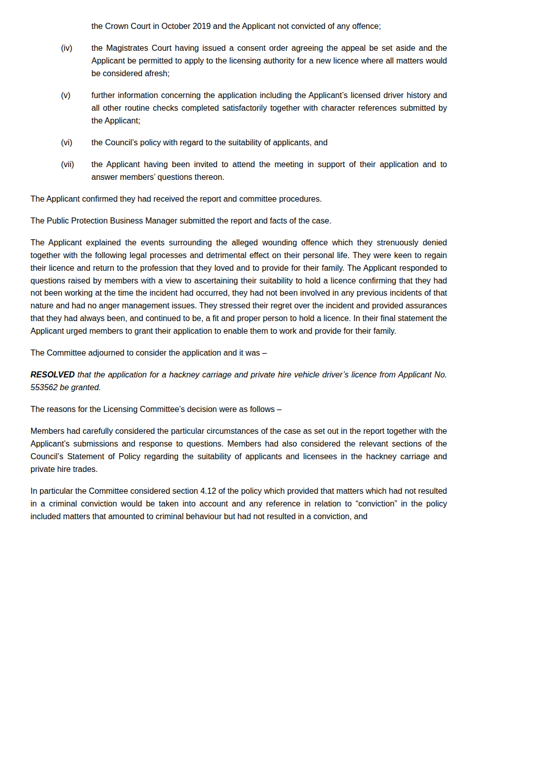the Crown Court in October 2019 and the Applicant not convicted of any offence;
(iv)
the Magistrates Court having issued a consent order agreeing the appeal be set aside and the Applicant be permitted to apply to the licensing authority for a new licence where all matters would be considered afresh;
(v)
further information concerning the application including the Applicant’s licensed driver history and all other routine checks completed satisfactorily together with character references submitted by the Applicant;
(vi)
the Council’s policy with regard to the suitability of applicants, and
(vii)
the Applicant having been invited to attend the meeting in support of their application and to answer members’ questions thereon.
The Applicant confirmed they had received the report and committee procedures.
The Public Protection Business Manager submitted the report and facts of the case.
The Applicant explained the events surrounding the alleged wounding offence which they strenuously denied together with the following legal processes and detrimental effect on their personal life. They were keen to regain their licence and return to the profession that they loved and to provide for their family. The Applicant responded to questions raised by members with a view to ascertaining their suitability to hold a licence confirming that they had not been working at the time the incident had occurred, they had not been involved in any previous incidents of that nature and had no anger management issues. They stressed their regret over the incident and provided assurances that they had always been, and continued to be, a fit and proper person to hold a licence. In their final statement the Applicant urged members to grant their application to enable them to work and provide for their family.
The Committee adjourned to consider the application and it was –
RESOLVED that the application for a hackney carriage and private hire vehicle driver’s licence from Applicant No. 553562 be granted.
The reasons for the Licensing Committee’s decision were as follows –
Members had carefully considered the particular circumstances of the case as set out in the report together with the Applicant’s submissions and response to questions. Members had also considered the relevant sections of the Council’s Statement of Policy regarding the suitability of applicants and licensees in the hackney carriage and private hire trades.
In particular the Committee considered section 4.12 of the policy which provided that matters which had not resulted in a criminal conviction would be taken into account and any reference in relation to “conviction” in the policy included matters that amounted to criminal behaviour but had not resulted in a conviction, and